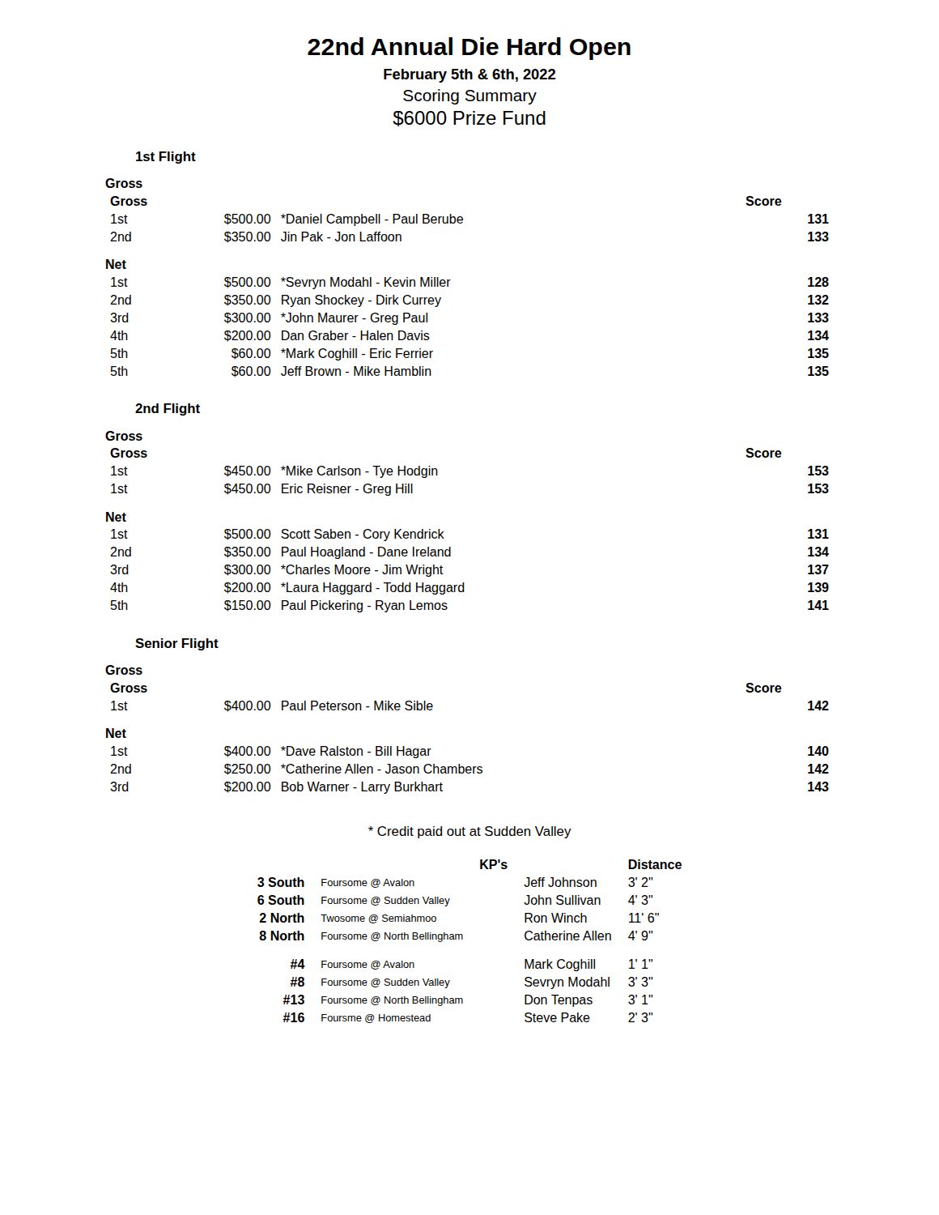22nd Annual Die Hard Open
February 5th & 6th, 2022
Scoring Summary
$6000 Prize Fund
1st Flight
Gross
| Gross | | | Score |
| --- | --- | --- | --- |
| 1st | $500.00 | *Daniel Campbell - Paul Berube | 131 |
| 2nd | $350.00 | Jin Pak - Jon Laffoon | 133 |
Net
| 1st | $500.00 | *Sevryn Modahl - Kevin Miller | 128 |
| 2nd | $350.00 | Ryan Shockey - Dirk Currey | 132 |
| 3rd | $300.00 | *John Maurer - Greg Paul | 133 |
| 4th | $200.00 | Dan Graber - Halen Davis | 134 |
| 5th | $60.00 | *Mark Coghill - Eric Ferrier | 135 |
| 5th | $60.00 | Jeff Brown - Mike Hamblin | 135 |
2nd Flight
Gross
| Gross | | | Score |
| --- | --- | --- | --- |
| 1st | $450.00 | *Mike Carlson - Tye Hodgin | 153 |
| 1st | $450.00 | Eric Reisner - Greg Hill | 153 |
Net
| 1st | $500.00 | Scott Saben - Cory Kendrick | 131 |
| 2nd | $350.00 | Paul Hoagland - Dane Ireland | 134 |
| 3rd | $300.00 | *Charles Moore - Jim Wright | 137 |
| 4th | $200.00 | *Laura Haggard - Todd Haggard | 139 |
| 5th | $150.00 | Paul Pickering - Ryan Lemos | 141 |
Senior Flight
Gross
| Gross | | | Score |
| --- | --- | --- | --- |
| 1st | $400.00 | Paul Peterson - Mike Sible | 142 |
Net
| 1st | $400.00 | *Dave Ralston - Bill Hagar | 140 |
| 2nd | $250.00 | *Catherine Allen - Jason Chambers | 142 |
| 3rd | $200.00 | Bob Warner - Larry Burkhart | 143 |
* Credit paid out at Sudden Valley
| | | KP's | | Distance |
| --- | --- | --- | --- | --- |
| 3 South | Foursome @ Avalon | | Jeff Johnson | 3' 2" |
| 6 South | Foursome @ Sudden Valley | | John Sullivan | 4' 3" |
| 2 North | Twosome @ Semiahmoo | | Ron Winch | 11' 6" |
| 8 North | Foursome @ North Bellingham | | Catherine Allen | 4' 9" |
| #4 | Foursome @ Avalon | | Mark Coghill | 1' 1" |
| #8 | Foursome @ Sudden Valley | | Sevryn Modahl | 3' 3" |
| #13 | Foursome @ North Bellingham | | Don Tenpas | 3' 1" |
| #16 | Foursme @ Homestead | | Steve Pake | 2' 3" |